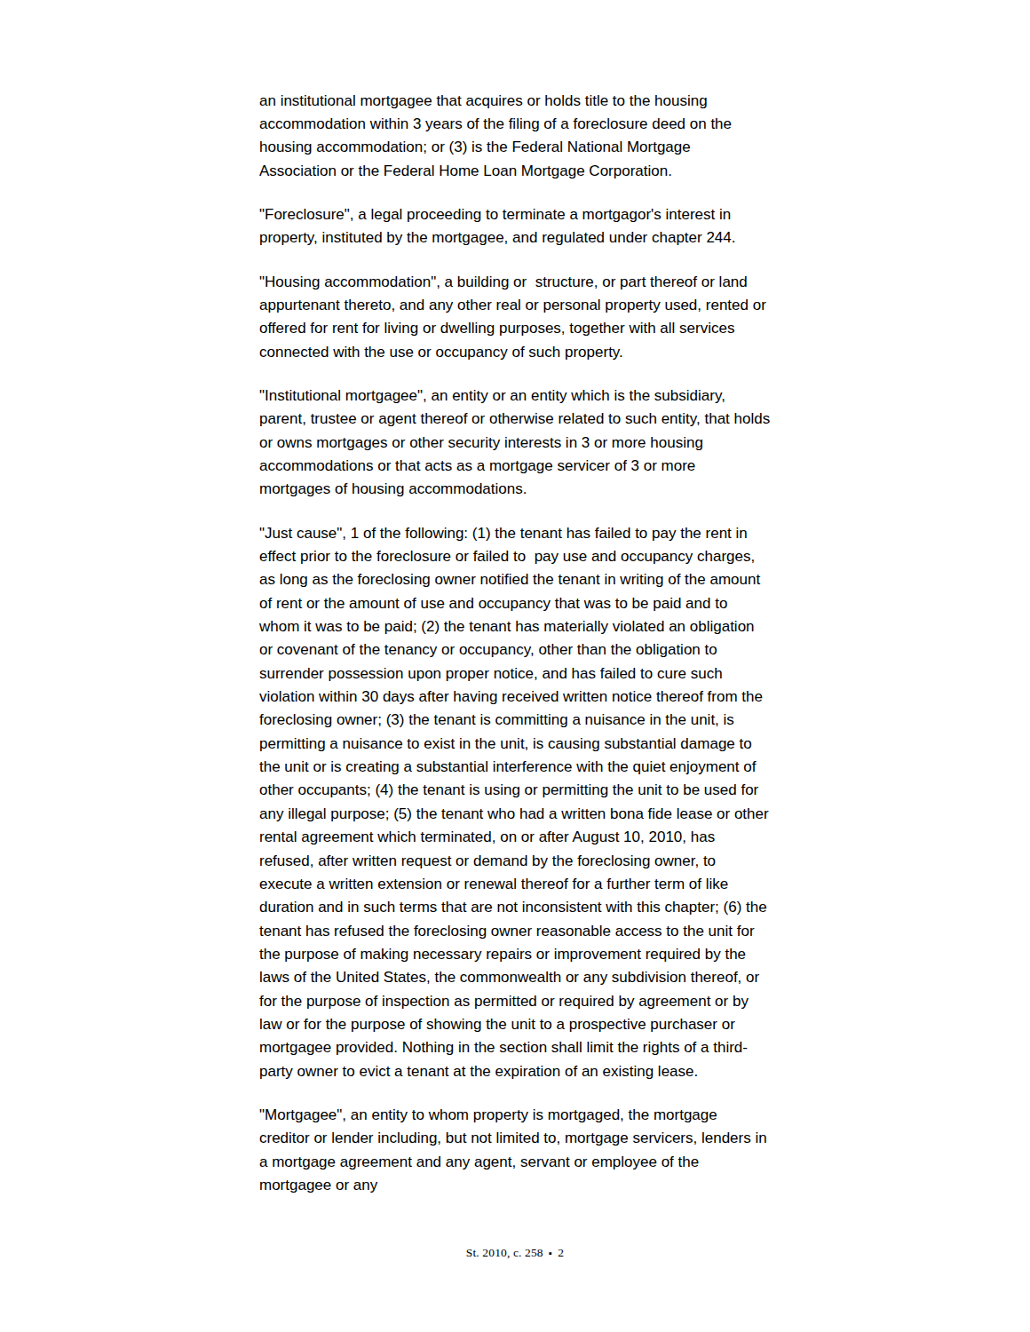an institutional mortgagee that acquires or holds title to the housing accommodation within 3 years of the filing of a foreclosure deed on the housing accommodation; or (3) is the Federal National Mortgage Association or the Federal Home Loan Mortgage Corporation.
"Foreclosure", a legal proceeding to terminate a mortgagor's interest in property, instituted by the mortgagee, and regulated under chapter 244.
"Housing accommodation", a building or structure, or part thereof or land appurtenant thereto, and any other real or personal property used, rented or offered for rent for living or dwelling purposes, together with all services connected with the use or occupancy of such property.
"Institutional mortgagee", an entity or an entity which is the subsidiary, parent, trustee or agent thereof or otherwise related to such entity, that holds or owns mortgages or other security interests in 3 or more housing accommodations or that acts as a mortgage servicer of 3 or more mortgages of housing accommodations.
"Just cause", 1 of the following: (1) the tenant has failed to pay the rent in effect prior to the foreclosure or failed to pay use and occupancy charges, as long as the foreclosing owner notified the tenant in writing of the amount of rent or the amount of use and occupancy that was to be paid and to whom it was to be paid; (2) the tenant has materially violated an obligation or covenant of the tenancy or occupancy, other than the obligation to surrender possession upon proper notice, and has failed to cure such violation within 30 days after having received written notice thereof from the foreclosing owner; (3) the tenant is committing a nuisance in the unit, is permitting a nuisance to exist in the unit, is causing substantial damage to the unit or is creating a substantial interference with the quiet enjoyment of other occupants; (4) the tenant is using or permitting the unit to be used for any illegal purpose; (5) the tenant who had a written bona fide lease or other rental agreement which terminated, on or after August 10, 2010, has refused, after written request or demand by the foreclosing owner, to execute a written extension or renewal thereof for a further term of like duration and in such terms that are not inconsistent with this chapter; (6) the tenant has refused the foreclosing owner reasonable access to the unit for the purpose of making necessary repairs or improvement required by the laws of the United States, the commonwealth or any subdivision thereof, or for the purpose of inspection as permitted or required by agreement or by law or for the purpose of showing the unit to a prospective purchaser or mortgagee provided. Nothing in the section shall limit the rights of a third-party owner to evict a tenant at the expiration of an existing lease.
"Mortgagee", an entity to whom property is mortgaged, the mortgage creditor or lender including, but not limited to, mortgage servicers, lenders in a mortgage agreement and any agent, servant or employee of the mortgagee or any
St. 2010, c. 258 ▪ 2